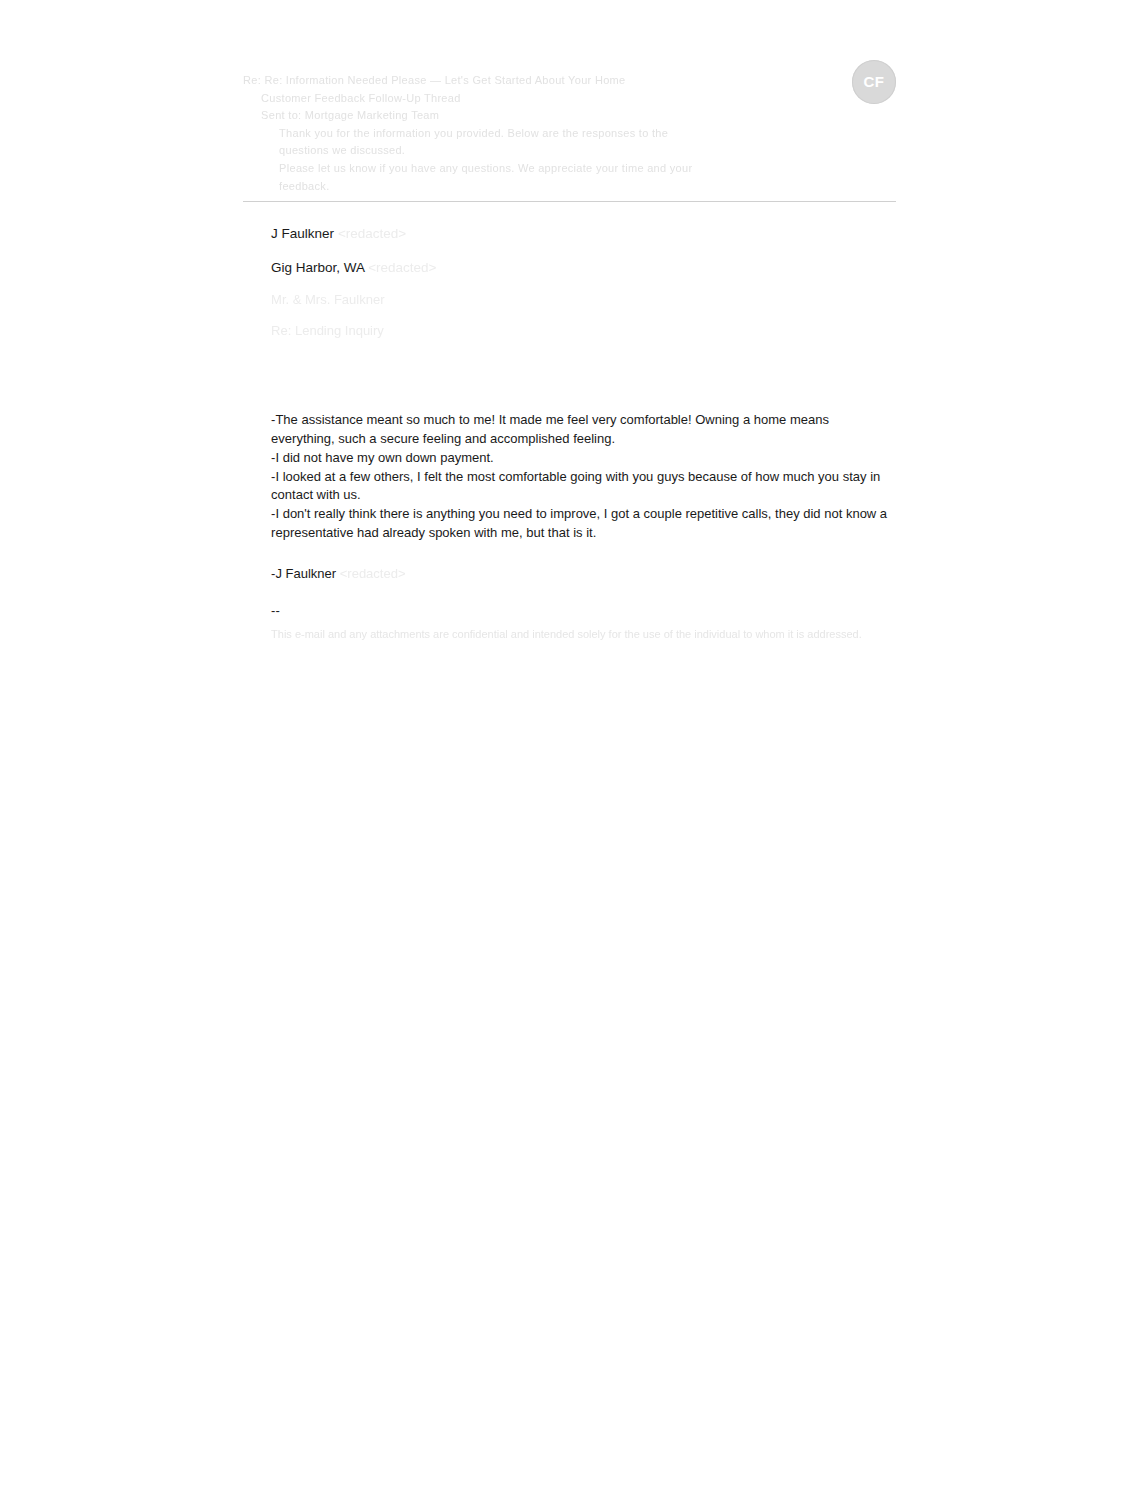CF
Re: Re: Information Needed Please — Let's Get Started About Your Home Customer Feedback Follow-Up Thread Sent to: Mortgage Marketing Team Thank you for the information you provided. Below are the responses to the questions we discussed. Please let us know if you have any questions. We appreciate your time and your feedback.
J Faulkner <redacted>
Gig Harbor, WA <redacted>
Mr. & Mrs. Faulkner
Re: Lending Inquiry
-The assistance meant so much to me! It made me feel very comfortable! Owning a home means everything, such a secure feeling and accomplished feeling.
-I did not have my own down payment.
-I looked at a few others, I felt the most comfortable going with you guys because of how much you stay in contact with us.
-I don't really think there is anything you need to improve, I got a couple repetitive calls, they did not know a representative had already spoken with me, but that is it.
-J Faulkner <redacted>
--
This e-mail and any attachments are confidential and intended solely for the use of the individual to whom it is addressed.